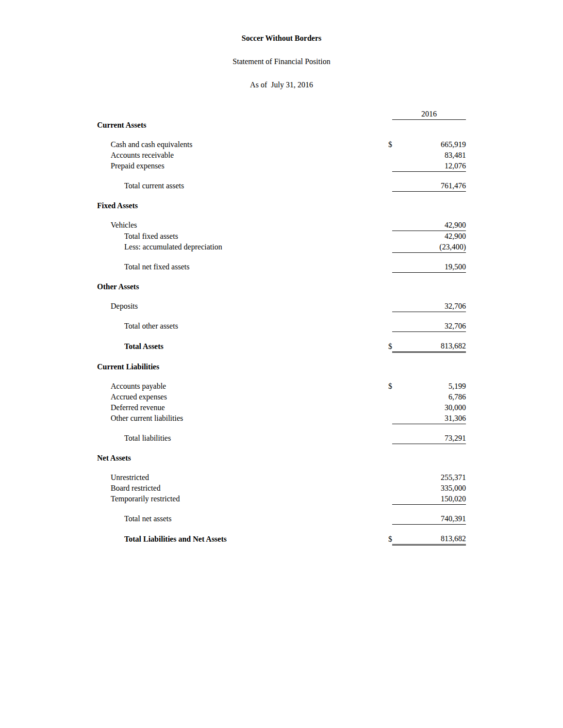Soccer Without Borders
Statement of Financial Position
As of July 31, 2016
| | | 2016 | |
| Current Assets | | | |
| Cash and cash equivalents | $ | 665,919 | |
| Accounts receivable | | 83,481 | |
| Prepaid expenses | | 12,076 | |
| Total current assets | | 761,476 | |
| Fixed Assets | | | |
| Vehicles | | 42,900 | |
| Total fixed assets | | 42,900 | |
| Less: accumulated depreciation | | (23,400) | |
| Total net fixed assets | | 19,500 | |
| Other Assets | | | |
| Deposits | | 32,706 | |
| Total other assets | | 32,706 | |
| Total Assets | $ | 813,682 | |
| Current Liabilities | | | |
| Accounts payable | $ | 5,199 | |
| Accrued expenses | | 6,786 | |
| Deferred revenue | | 30,000 | |
| Other current liabilities | | 31,306 | |
| Total liabilities | | 73,291 | |
| Net Assets | | | |
| Unrestricted | | 255,371 | |
| Board restricted | | 335,000 | |
| Temporarily restricted | | 150,020 | |
| Total net assets | | 740,391 | |
| Total Liabilities and Net Assets | $ | 813,682 | |